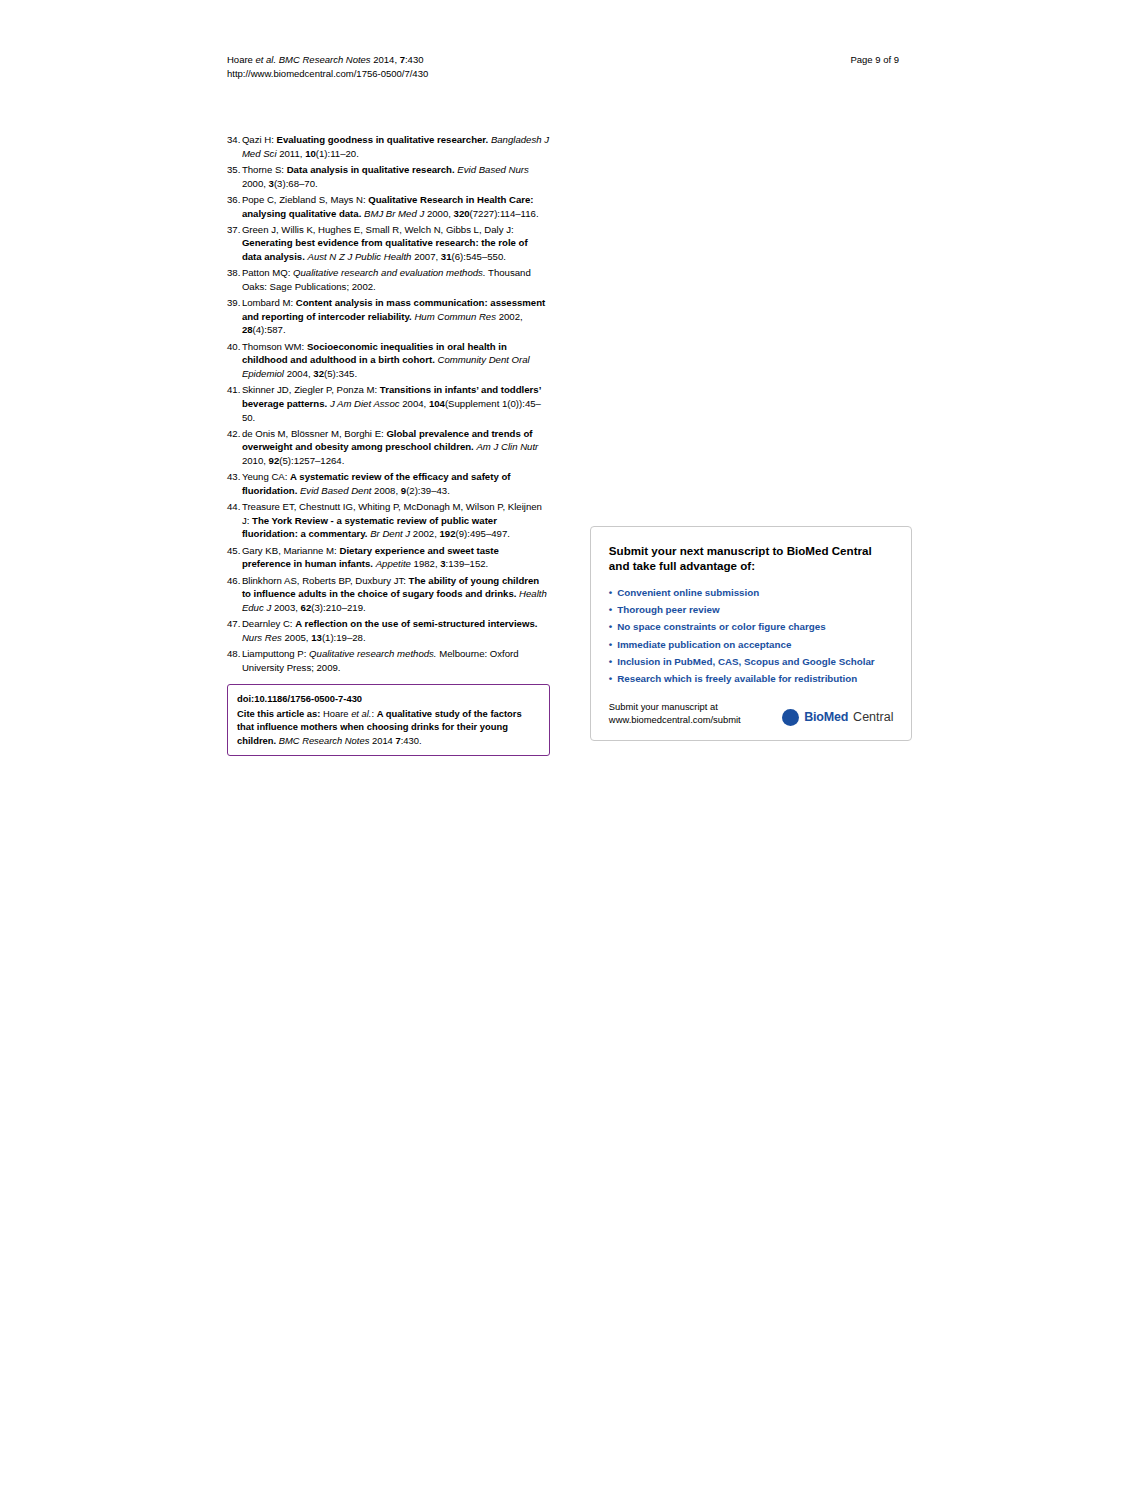Hoare et al. BMC Research Notes 2014, 7:430
http://www.biomedcentral.com/1756-0500/7/430
Page 9 of 9
34 Qazi H: Evaluating goodness in qualitative researcher. Bangladesh J Med Sci 2011, 10(1):11–20.
35 Thorne S: Data analysis in qualitative research. Evid Based Nurs 2000, 3(3):68–70.
36 Pope C, Ziebland S, Mays N: Qualitative Research in Health Care: analysing qualitative data. BMJ Br Med J 2000, 320(7227):114–116.
37 Green J, Willis K, Hughes E, Small R, Welch N, Gibbs L, Daly J: Generating best evidence from qualitative research: the role of data analysis. Aust N Z J Public Health 2007, 31(6):545–550.
38 Patton MQ: Qualitative research and evaluation methods. Thousand Oaks: Sage Publications; 2002.
39 Lombard M: Content analysis in mass communication: assessment and reporting of intercoder reliability. Hum Commun Res 2002, 28(4):587.
40 Thomson WM: Socioeconomic inequalities in oral health in childhood and adulthood in a birth cohort. Community Dent Oral Epidemiol 2004, 32(5):345.
41 Skinner JD, Ziegler P, Ponza M: Transitions in infants’ and toddlers’ beverage patterns. J Am Diet Assoc 2004, 104(Supplement 1(0)):45–50.
42de Onis M, Blössner M, Borghi E: Global prevalence and trends of overweight and obesity among preschool children. Am J Clin Nutr 2010, 92(5):1257–1264.
43 Yeung CA: A systematic review of the efficacy and safety of fluoridation. Evid Based Dent 2008, 9(2):39–43.
44 Treasure ET, Chestnutt IG, Whiting P, McDonagh M, Wilson P, Kleijnen J: The York Review - a systematic review of public water fluoridation: a commentary. Br Dent J 2002, 192(9):495–497.
45 Gary KB, Marianne M: Dietary experience and sweet taste preference in human infants. Appetite 1982, 3:139–152.
46 Blinkhorn AS, Roberts BP, Duxbury JT: The ability of young children to influence adults in the choice of sugary foods and drinks. Health Educ J 2003, 62(3):210–219.
47 Dearnley C: A reflection on the use of semi-structured interviews. Nurs Res 2005, 13(1):19–28.
48 Liamputtong P: Qualitative research methods. Melbourne: Oxford University Press; 2009.
doi:10.1186/1756-0500-7-430
Cite this article as: Hoare et al.: A qualitative study of the factors that influence mothers when choosing drinks for their young children. BMC Research Notes 2014 7:430.
Submit your next manuscript to BioMed Central
and take full advantage of:
Convenient online submission
Thorough peer review
No space constraints or color figure charges
Immediate publication on acceptance
Inclusion in PubMed, CAS, Scopus and Google Scholar
Research which is freely available for redistribution
Submit your manuscript at
www.biomedcentral.com/submit
BioMed Central